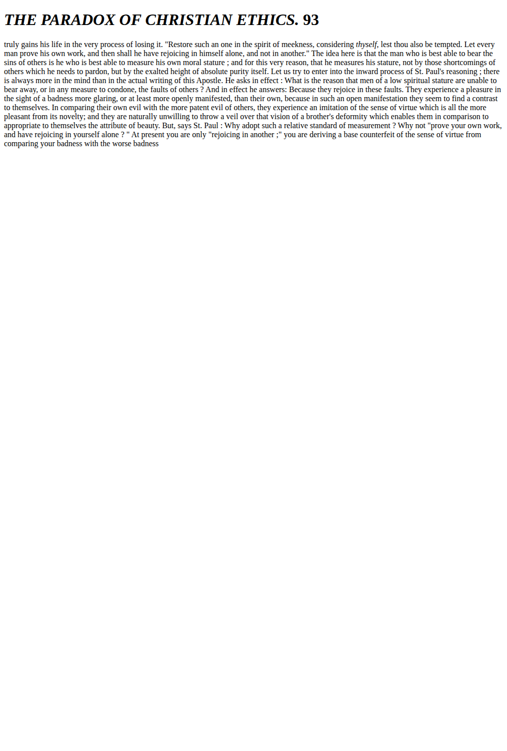THE PARADOX OF CHRISTIAN ETHICS. 93
truly gains his life in the very process of losing it. "Restore such an one in the spirit of meekness, considering thyself, lest thou also be tempted. Let every man prove his own work, and then shall he have rejoicing in himself alone, and not in another." The idea here is that the man who is best able to bear the sins of others is he who is best able to measure his own moral stature ; and for this very reason, that he measures his stature, not by those shortcomings of others which he needs to pardon, but by the exalted height of absolute purity itself. Let us try to enter into the inward process of St. Paul's reasoning ; there is always more in the mind than in the actual writing of this Apostle. He asks in effect : What is the reason that men of a low spiritual stature are unable to bear away, or in any measure to condone, the faults of others ? And in effect he answers: Because they rejoice in these faults. They experience a pleasure in the sight of a badness more glaring, or at least more openly manifested, than their own, because in such an open manifestation they seem to find a contrast to themselves. In comparing their own evil with the more patent evil of others, they experience an imitation of the sense of virtue which is all the more pleasant from its novelty; and they are naturally unwilling to throw a veil over that vision of a brother's deformity which enables them in comparison to appropriate to themselves the attribute of beauty. But, says St. Paul : Why adopt such a relative standard of measurement ? Why not "prove your own work, and have rejoicing in yourself alone ? " At present you are only "rejoicing in another ;" you are deriving a base counterfeit of the sense of virtue from comparing your badness with the worse badness